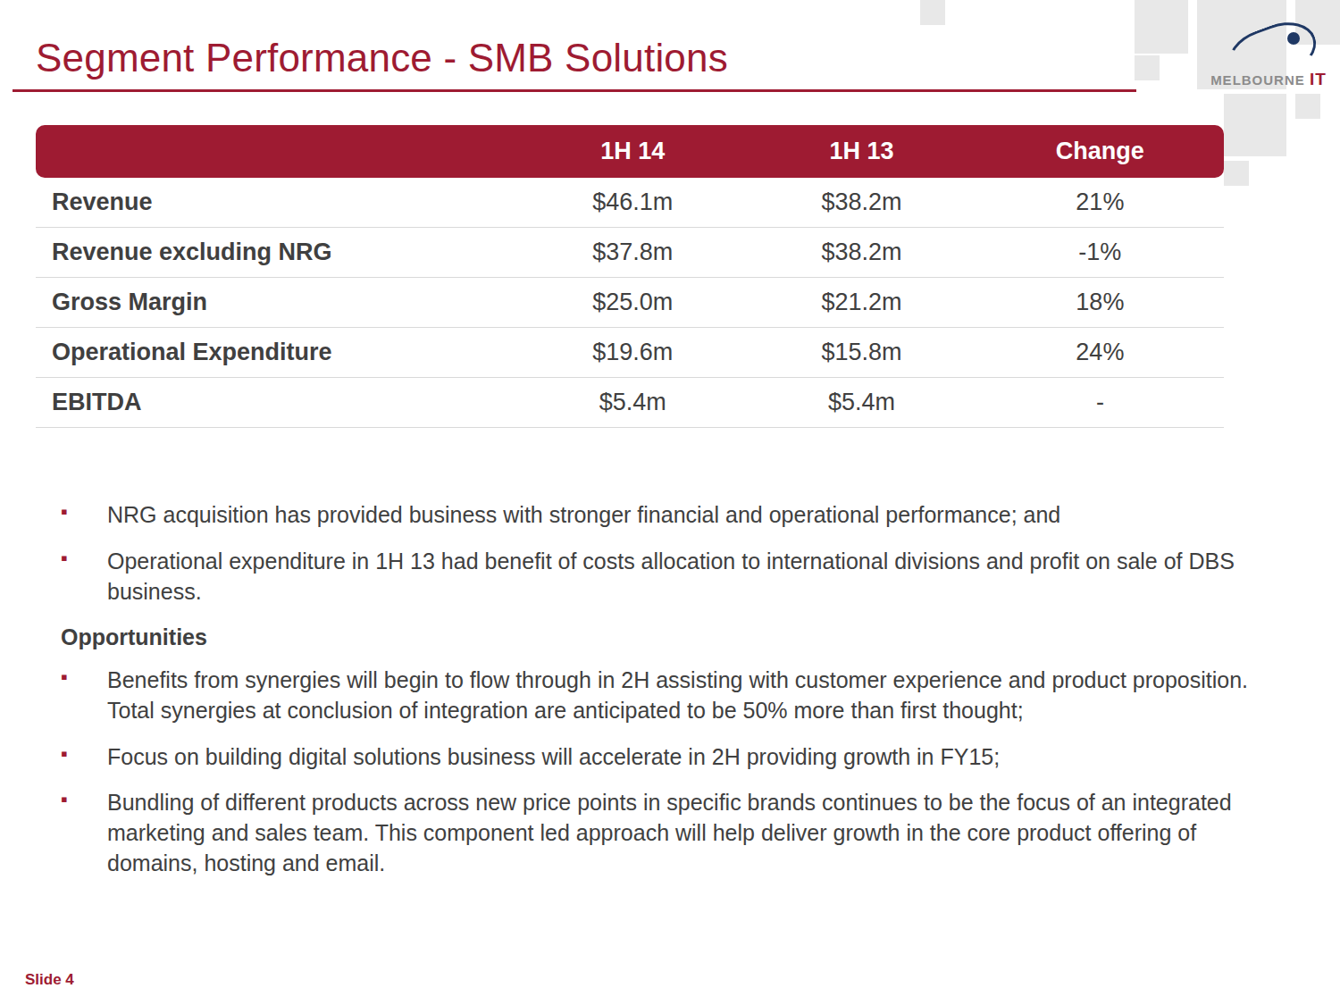Segment Performance - SMB Solutions
MELBOURNE IT
| | 1H 14 | 1H 13 | Change |
| --- | --- | --- | --- |
| Revenue | $46.1m | $38.2m | 21% |
| Revenue excluding NRG | $37.8m | $38.2m | -1% |
| Gross Margin | $25.0m | $21.2m | 18% |
| Operational Expenditure | $19.6m | $15.8m | 24% |
| EBITDA | $5.4m | $5.4m | - |
NRG acquisition has provided business with stronger financial and operational performance; and
Operational expenditure in 1H 13 had benefit of costs allocation to international divisions and profit on sale of DBS business.
Opportunities
Benefits from synergies will begin to flow through in 2H assisting with customer experience and product proposition. Total synergies at conclusion of integration are anticipated to be 50% more than first thought;
Focus on building digital solutions business will accelerate in 2H providing growth in FY15;
Bundling of different products across new price points in specific brands continues to be the focus of an integrated marketing and sales team. This component led approach will help deliver growth in the core product offering of domains, hosting and email.
Slide 4